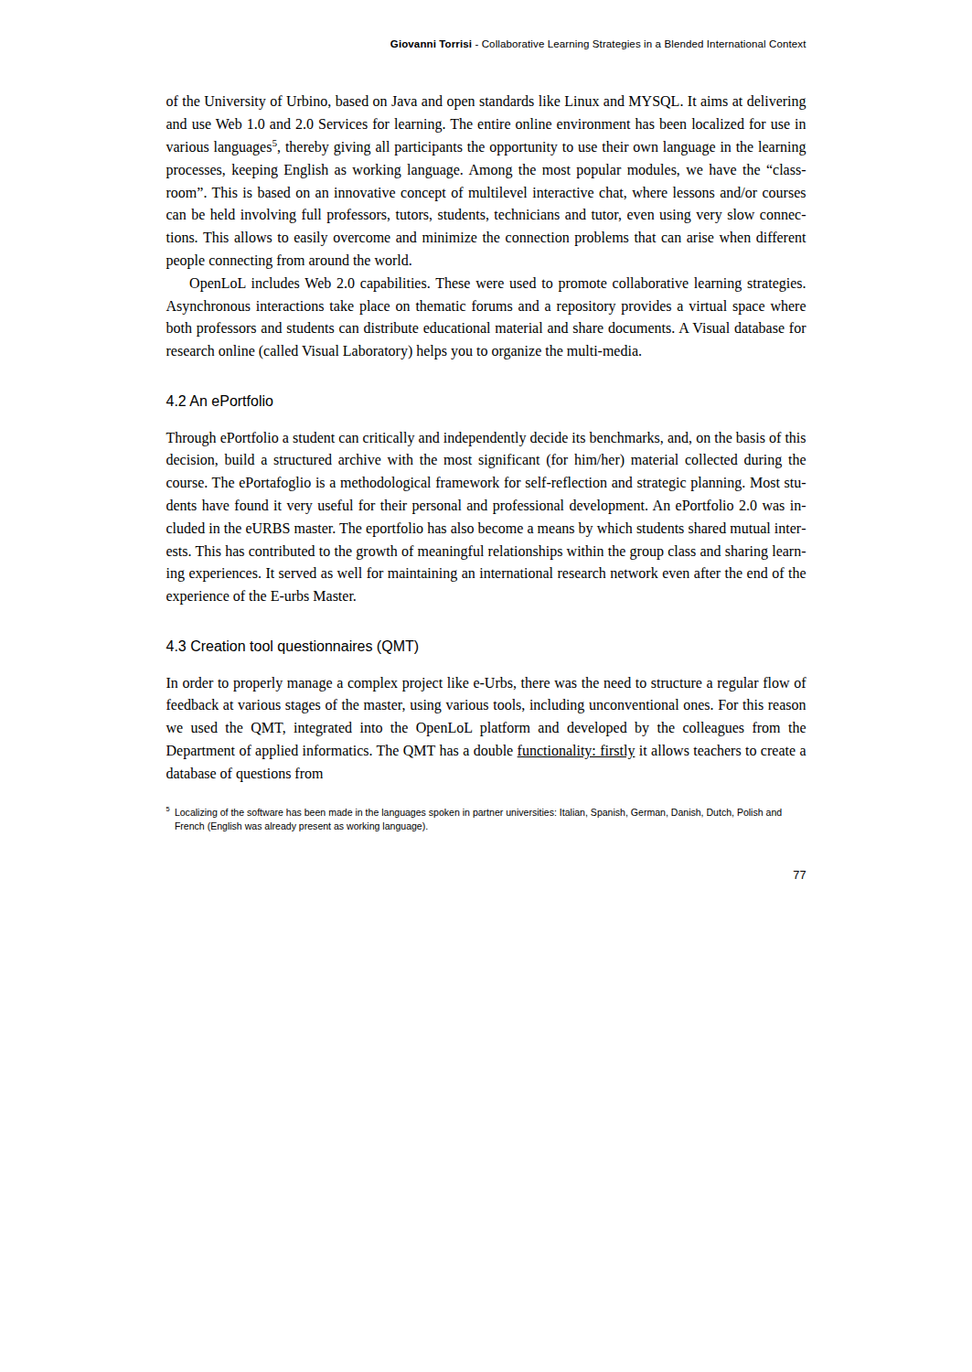Giovanni Torrisi - Collaborative Learning Strategies in a Blended International Context
of the University of Urbino, based on Java and open standards like Linux and MYSQL. It aims at delivering and use Web 1.0 and 2.0 Services for learning. The entire online environment has been localized for use in various languages5, thereby giving all participants the opportunity to use their own language in the learning processes, keeping English as working language. Among the most popular modules, we have the “classroom”. This is based on an innovative concept of multilevel interactive chat, where lessons and/or courses can be held involving full professors, tutors, students, technicians and tutor, even using very slow connections. This allows to easily overcome and minimize the connection problems that can arise when different people connecting from around the world.
OpenLoL includes Web 2.0 capabilities. These were used to promote collaborative learning strategies. Asynchronous interactions take place on thematic forums and a repository provides a virtual space where both professors and students can distribute educational material and share documents. A Visual database for research online (called Visual Laboratory) helps you to organize the multi-media.
4.2 An ePortfolio
Through ePortfolio a student can critically and independently decide its benchmarks, and, on the basis of this decision, build a structured archive with the most significant (for him/her) material collected during the course. The ePortafoglio is a methodological framework for self-reflection and strategic planning. Most students have found it very useful for their personal and professional development. An ePortfolio 2.0 was included in the eURBS master. The eportfolio has also become a means by which students shared mutual interests. This has contributed to the growth of meaningful relationships within the group class and sharing learning experiences. It served as well for maintaining an international research network even after the end of the experience of the E-urbs Master.
4.3 Creation tool questionnaires (QMT)
In order to properly manage a complex project like e-Urbs, there was the need to structure a regular flow of feedback at various stages of the master, using various tools, including unconventional ones. For this reason we used the QMT, integrated into the OpenLoL platform and developed by the colleagues from the Department of applied informatics. The QMT has a double functionality: firstly it allows teachers to create a database of questions from
5 Localizing of the software has been made in the languages spoken in partner universities: Italian, Spanish, German, Danish, Dutch, Polish and French (English was already present as working language).
77